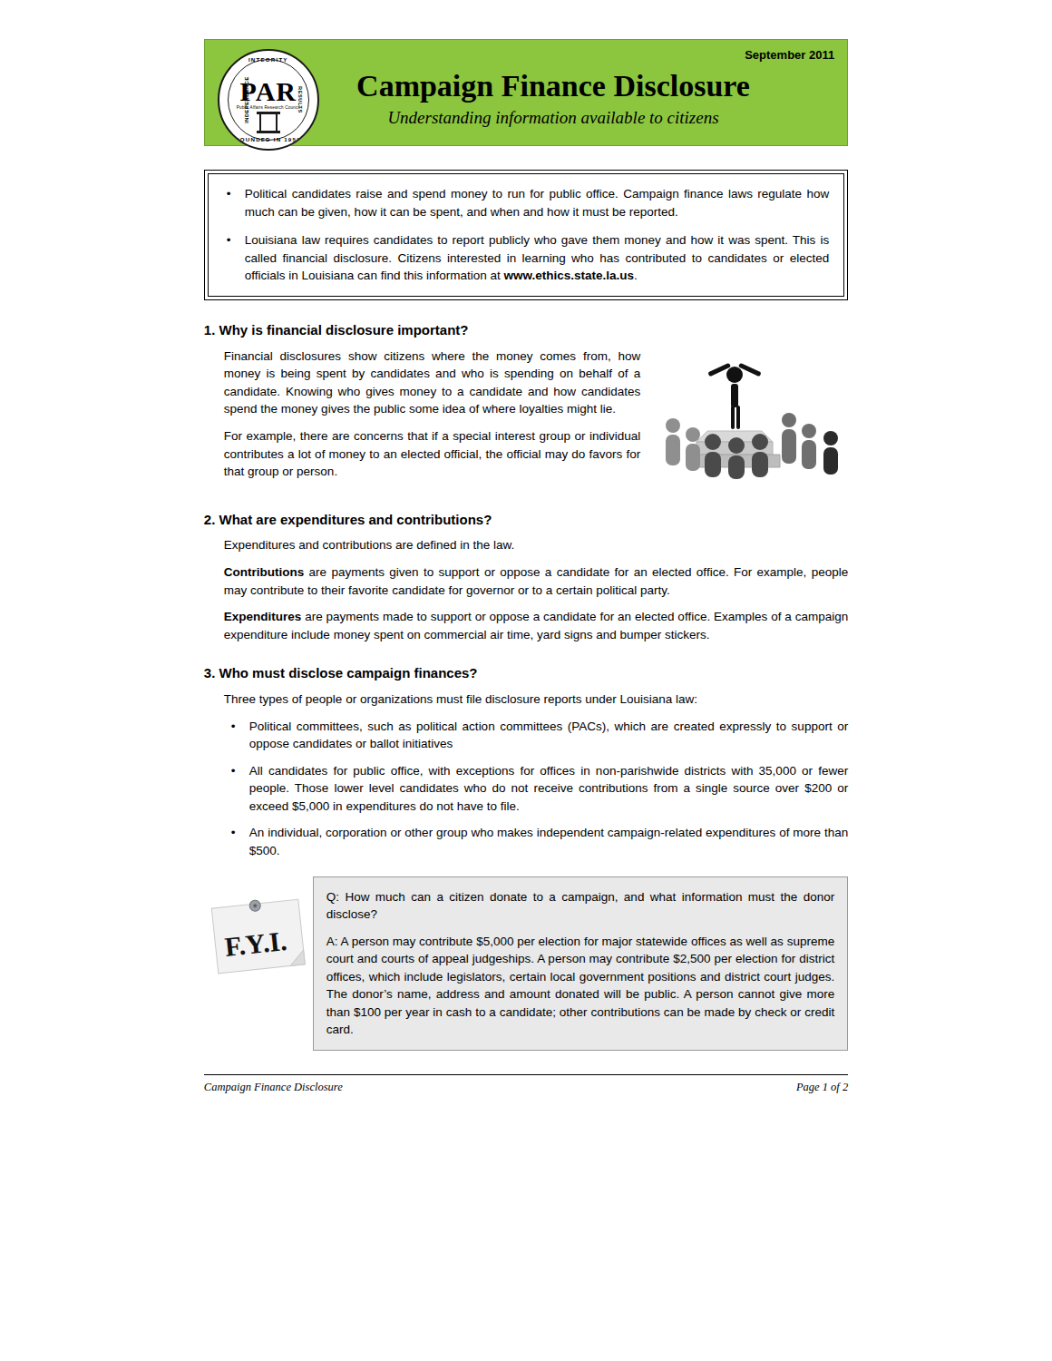September 2011
INTEGRITY
INDEPENDENCE
RESULTS
PAR
Public Affairs Research Council
FOUNDED IN 1950
Campaign Finance Disclosure
Understanding information available to citizens
Political candidates raise and spend money to run for public office. Campaign finance laws regulate how much can be given, how it can be spent, and when and how it must be reported.
Louisiana law requires candidates to report publicly who gave them money and how it was spent. This is called financial disclosure. Citizens interested in learning who has contributed to candidates or elected officials in Louisiana can find this information at www.ethics.state.la.us.
1. Why is financial disclosure important?
Financial disclosures show citizens where the money comes from, how money is being spent by candidates and who is spending on behalf of a candidate. Knowing who gives money to a candidate and how candidates spend the money gives the public some idea of where loyalties might lie.
For example, there are concerns that if a special interest group or individual contributes a lot of money to an elected official, the official may do favors for that group or person.
2. What are expenditures and contributions?
Expenditures and contributions are defined in the law.
Contributions are payments given to support or oppose a candidate for an elected office. For example, people may contribute to their favorite candidate for governor or to a certain political party.
Expenditures are payments made to support or oppose a candidate for an elected office. Examples of a campaign expenditure include money spent on commercial air time, yard signs and bumper stickers.
3. Who must disclose campaign finances?
Three types of people or organizations must file disclosure reports under Louisiana law:
Political committees, such as political action committees (PACs), which are created expressly to support or oppose candidates or ballot initiatives
All candidates for public office, with exceptions for offices in non-parishwide districts with 35,000 or fewer people. Those lower level candidates who do not receive contributions from a single source over $200 or exceed $5,000 in expenditures do not have to file.
An individual, corporation or other group who makes independent campaign-related expenditures of more than $500.
F.Y.I.
Q: How much can a citizen donate to a campaign, and what information must the donor disclose?
A: A person may contribute $5,000 per election for major statewide offices as well as supreme court and courts of appeal judgeships. A person may contribute $2,500 per election for district offices, which include legislators, certain local government positions and district court judges. The donor’s name, address and amount donated will be public. A person cannot give more than $100 per year in cash to a candidate; other contributions can be made by check or credit card.
Campaign Finance Disclosure
Page 1 of 2